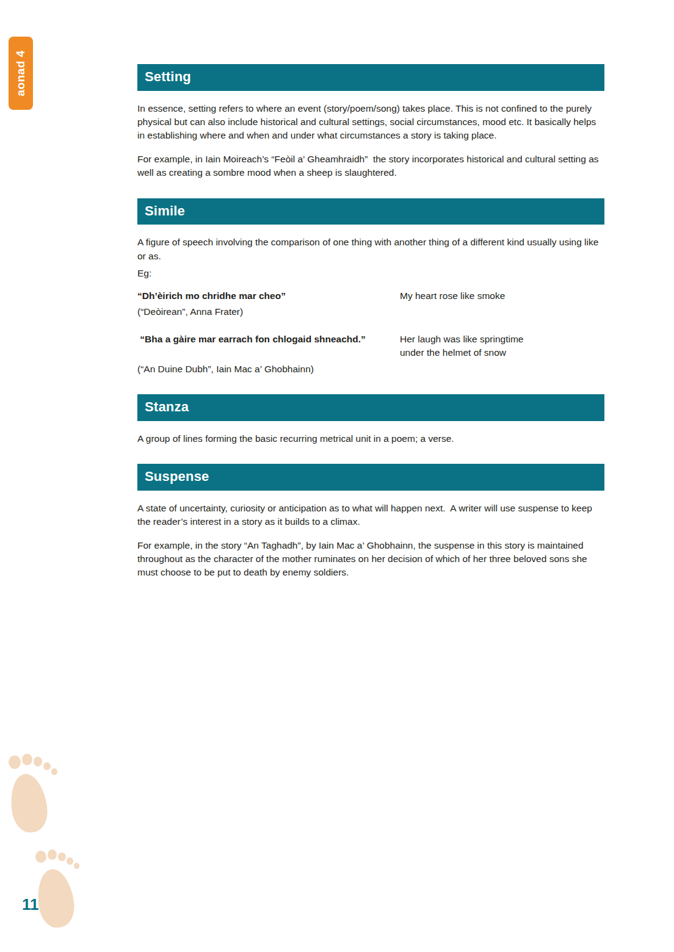aonad 4
Setting
In essence, setting refers to where an event (story/poem/song) takes place. This is not confined to the purely physical but can also include historical and cultural settings, social circumstances, mood etc. It basically helps in establishing where and when and under what circumstances a story is taking place.
For example, in Iain Moireach’s “Feòil a’ Gheamhraidh” the story incorporates historical and cultural setting as well as creating a sombre mood when a sheep is slaughtered.
Simile
A figure of speech involving the comparison of one thing with another thing of a different kind usually using like or as.
Eg:
“Dh’èirich mo chridhe mar cheo”
My heart rose like smoke
(“Deòirean”, Anna Frater)
“Bha a gàire mar earrach fon chlogaid shneachd.”
Her laugh was like springtime
under the helmet of snow
(“An Duine Dubh”, Iain Mac a’ Ghobhainn)
Stanza
A group of lines forming the basic recurring metrical unit in a poem; a verse.
Suspense
A state of uncertainty, curiosity or anticipation as to what will happen next. A writer will use suspense to keep the reader’s interest in a story as it builds to a climax.
For example, in the story “An Taghadh”, by Iain Mac a’ Ghobhainn, the suspense in this story is maintained throughout as the character of the mother ruminates on her decision of which of her three beloved sons she must choose to be put to death by enemy soldiers.
11